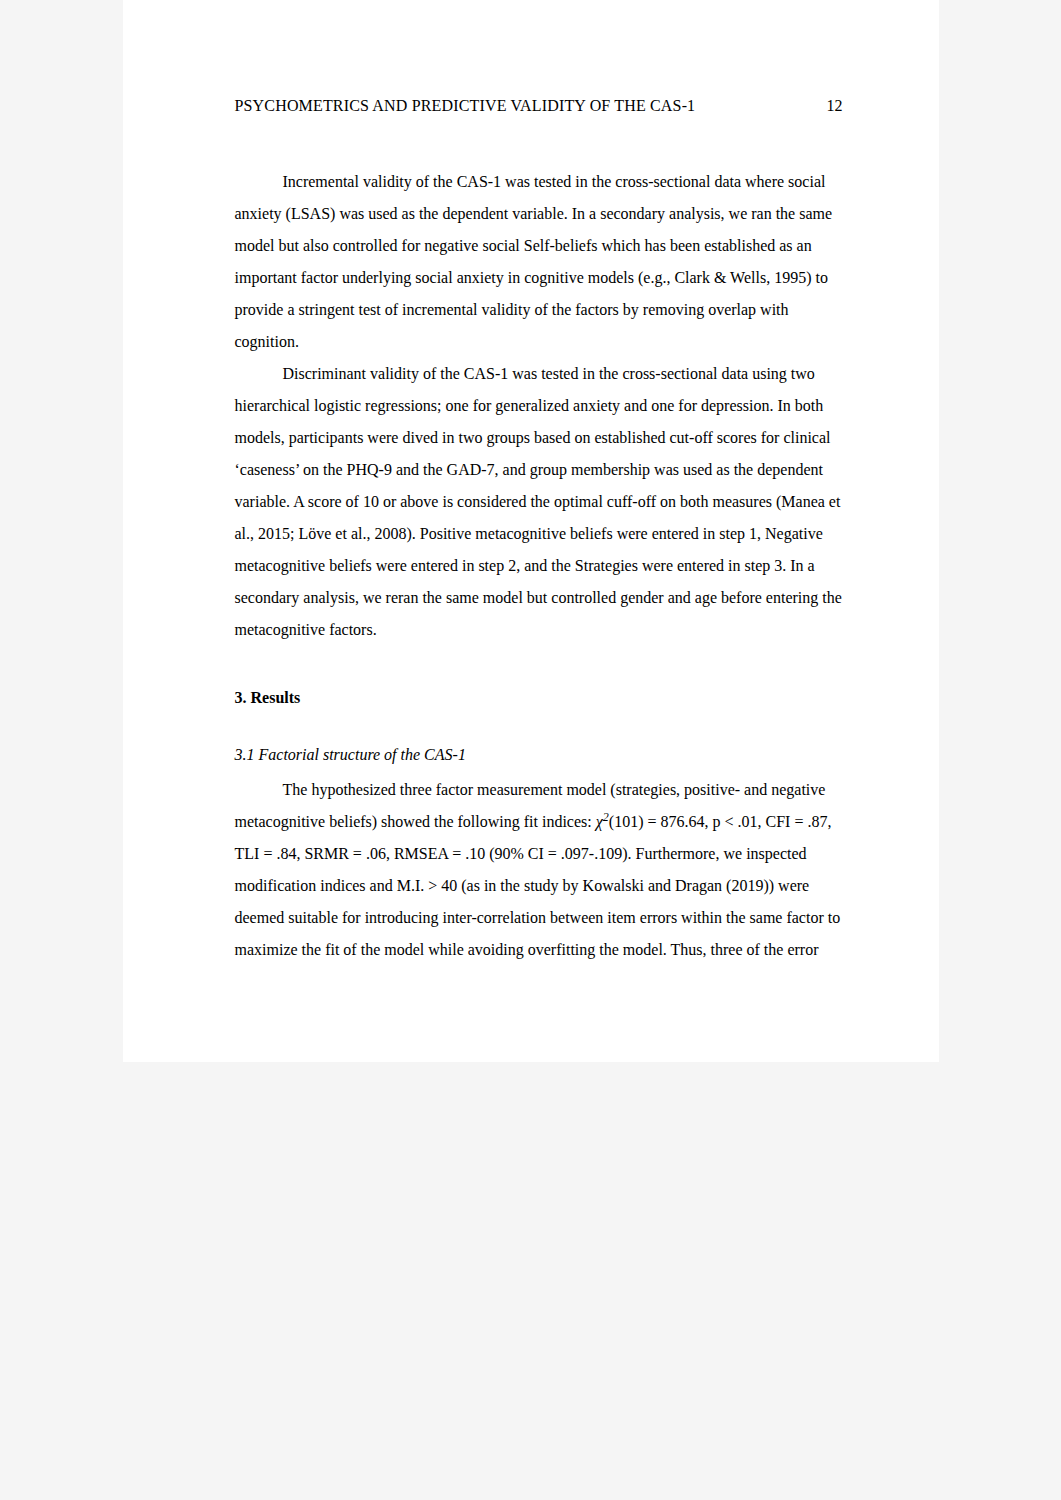Psychometrics and Predictive Validity of the CAS-1 12
Incremental validity of the CAS-1 was tested in the cross-sectional data where social anxiety (LSAS) was used as the dependent variable. In a secondary analysis, we ran the same model but also controlled for negative social Self-beliefs which has been established as an important factor underlying social anxiety in cognitive models (e.g., Clark & Wells, 1995) to provide a stringent test of incremental validity of the factors by removing overlap with cognition.
Discriminant validity of the CAS-1 was tested in the cross-sectional data using two hierarchical logistic regressions; one for generalized anxiety and one for depression. In both models, participants were dived in two groups based on established cut-off scores for clinical ‘caseness’ on the PHQ-9 and the GAD-7, and group membership was used as the dependent variable. A score of 10 or above is considered the optimal cuff-off on both measures (Manea et al., 2015; Löve et al., 2008). Positive metacognitive beliefs were entered in step 1, Negative metacognitive beliefs were entered in step 2, and the Strategies were entered in step 3. In a secondary analysis, we reran the same model but controlled gender and age before entering the metacognitive factors.
3. Results
3.1 Factorial structure of the CAS-1
The hypothesized three factor measurement model (strategies, positive- and negative metacognitive beliefs) showed the following fit indices: χ2(101) = 876.64, p < .01, CFI = .87, TLI = .84, SRMR = .06, RMSEA = .10 (90% CI = .097-.109). Furthermore, we inspected modification indices and M.I. > 40 (as in the study by Kowalski and Dragan (2019)) were deemed suitable for introducing inter-correlation between item errors within the same factor to maximize the fit of the model while avoiding overfitting the model. Thus, three of the error